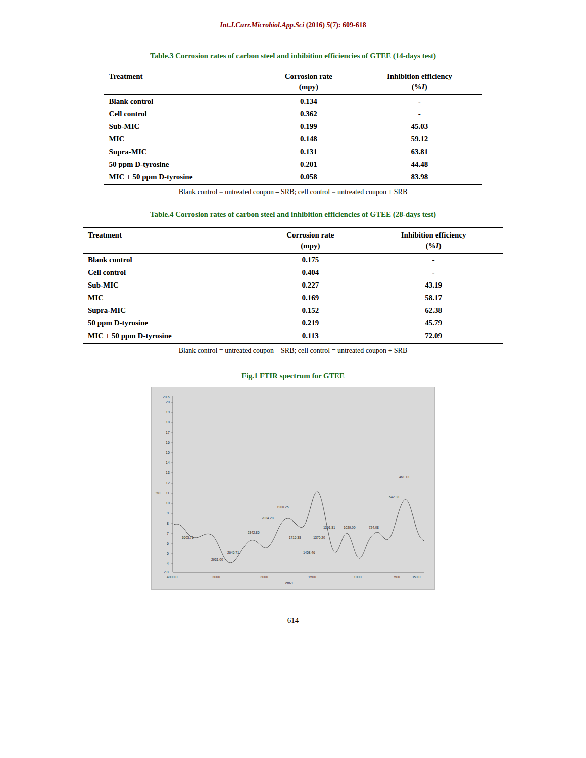Int.J.Curr.Microbiol.App.Sci (2016) 5(7): 609-618
Table.3 Corrosion rates of carbon steel and inhibition efficiencies of GTEE (14-days test)
| Treatment | Corrosion rate (mpy) | Inhibition efficiency (% I ) |
| --- | --- | --- |
| Blank control | 0.134 | - |
| Cell control | 0.362 | - |
| Sub-MIC | 0.199 | 45.03 |
| MIC | 0.148 | 59.12 |
| Supra-MIC | 0.131 | 63.81 |
| 50 ppm D-tyrosine | 0.201 | 44.48 |
| MIC + 50 ppm D-tyrosine | 0.058 | 83.98 |
Blank control = untreated coupon – SRB; cell control = untreated coupon + SRB
Table.4 Corrosion rates of carbon steel and inhibition efficiencies of GTEE (28-days test)
| Treatment | Corrosion rate (mpy) | Inhibition efficiency (% I ) |
| --- | --- | --- |
| Blank control | 0.175 | - |
| Cell control | 0.404 | - |
| Sub-MIC | 0.227 | 43.19 |
| MIC | 0.169 | 58.17 |
| Supra-MIC | 0.152 | 62.38 |
| 50 ppm D-tyrosine | 0.219 | 45.79 |
| MIC + 50 ppm D-tyrosine | 0.113 | 72.09 |
Blank control = untreated coupon – SRB; cell control = untreated coupon + SRB
Fig.1 FTIR spectrum for GTEE
20.6 20 19 18 17 16 15 14 13 12 11 10 9 8 7 6 5 4 2.8 %T 4000.0 3000 2000 1500 1000 500 350.0 cm-1 3605.71 2931.00 2645.71 2342.85 2034.28 1900.25 1715.38 1458.46 1370.20 1301.81 1029.00 724.08 542.33 461.13
614